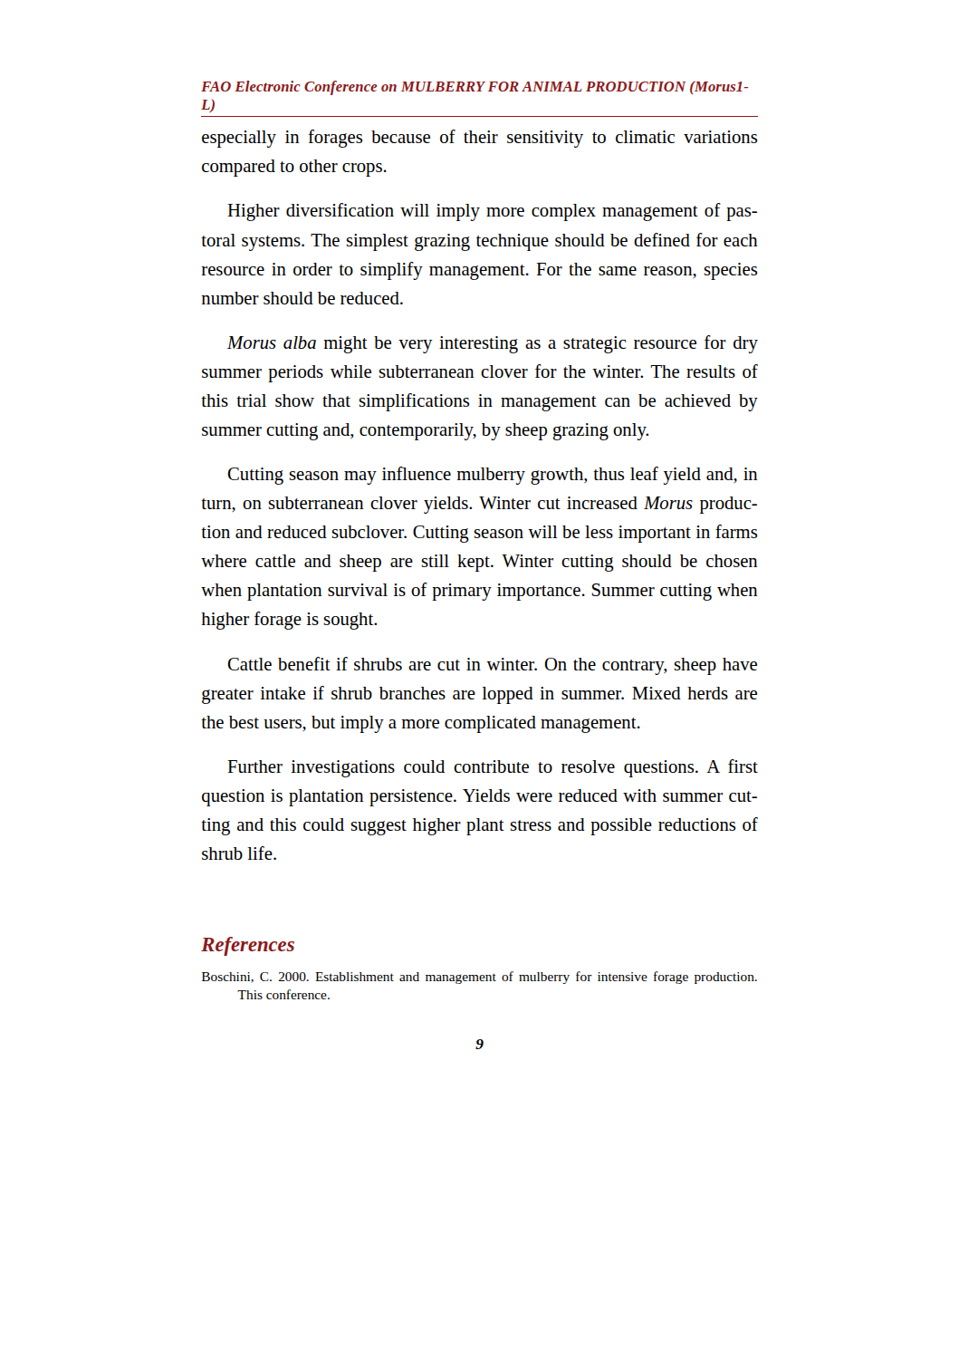FAO Electronic Conference on MULBERRY FOR ANIMAL PRODUCTION (Morus1-L)
especially in forages because of their sensitivity to climatic variations compared to other crops.
Higher diversification will imply more complex management of pastoral systems. The simplest grazing technique should be defined for each resource in order to simplify management. For the same reason, species number should be reduced.
Morus alba might be very interesting as a strategic resource for dry summer periods while subterranean clover for the winter. The results of this trial show that simplifications in management can be achieved by summer cutting and, contemporarily, by sheep grazing only.
Cutting season may influence mulberry growth, thus leaf yield and, in turn, on subterranean clover yields. Winter cut increased Morus production and reduced subclover. Cutting season will be less important in farms where cattle and sheep are still kept. Winter cutting should be chosen when plantation survival is of primary importance. Summer cutting when higher forage is sought.
Cattle benefit if shrubs are cut in winter. On the contrary, sheep have greater intake if shrub branches are lopped in summer. Mixed herds are the best users, but imply a more complicated management.
Further investigations could contribute to resolve questions. A first question is plantation persistence. Yields were reduced with summer cutting and this could suggest higher plant stress and possible reductions of shrub life.
References
Boschini, C. 2000. Establishment and management of mulberry for intensive forage production. This conference.
9